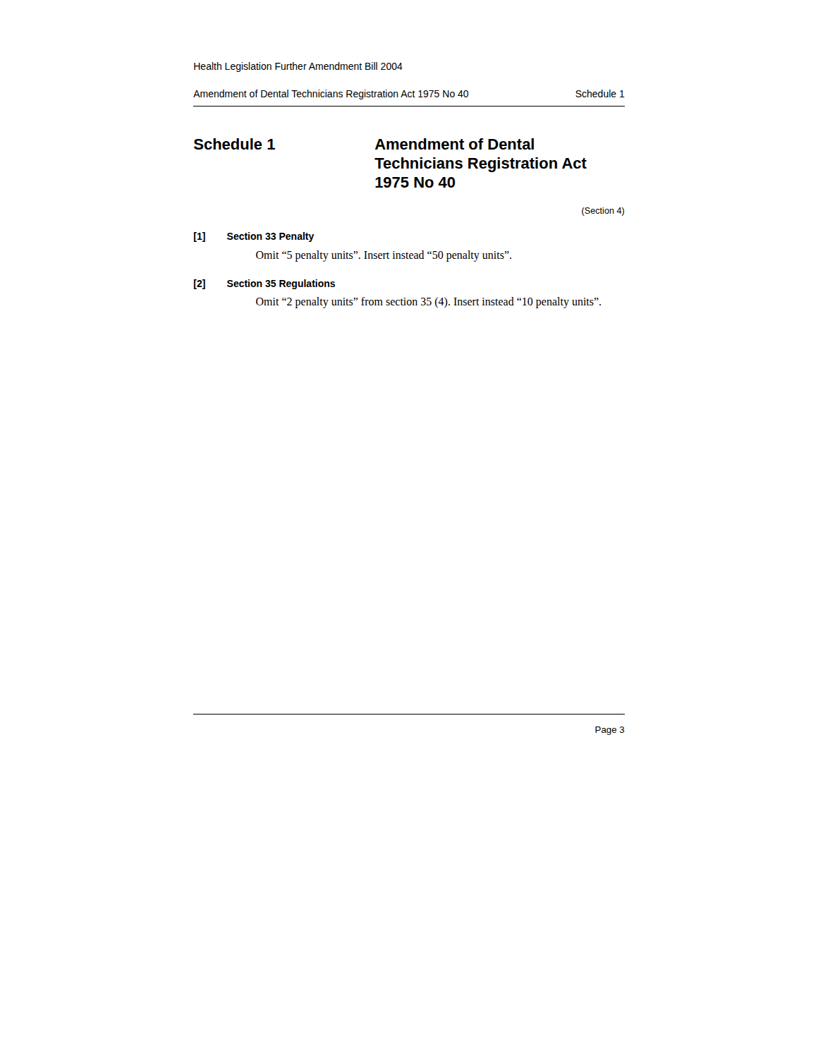Health Legislation Further Amendment Bill 2004
Amendment of Dental Technicians Registration Act 1975 No 40 Schedule 1
Schedule 1 Amendment of Dental Technicians Registration Act 1975 No 40
(Section 4)
[1] Section 33 Penalty
Omit “5 penalty units”. Insert instead “50 penalty units”.
[2] Section 35 Regulations
Omit “2 penalty units” from section 35 (4). Insert instead “10 penalty units”.
Page 3